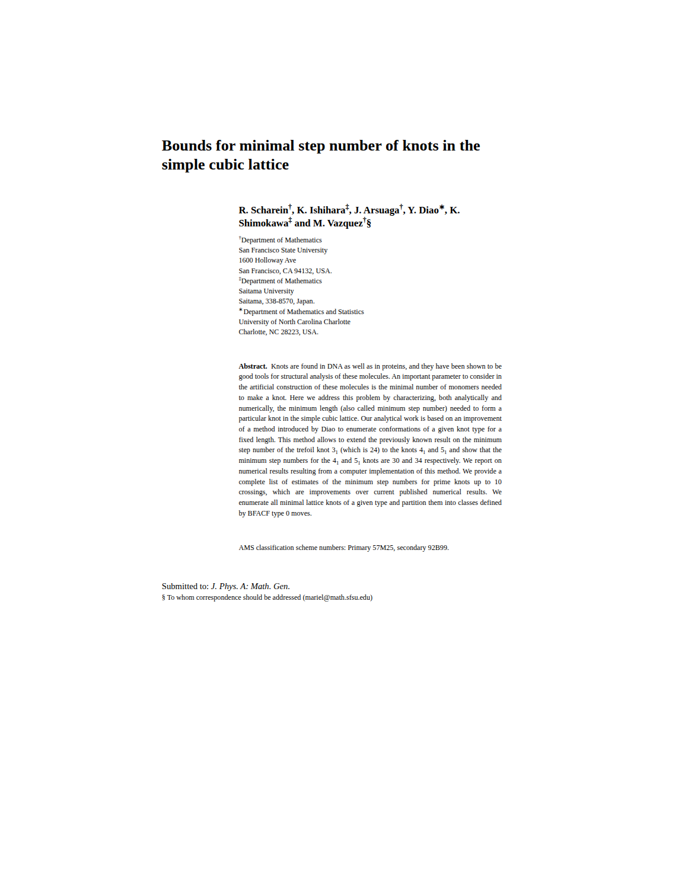Bounds for minimal step number of knots in the
simple cubic lattice
R. Scharein†, K. Ishihara‡, J. Arsuaga†, Y. Diao∗, K. Shimokawa‡ and M. Vazquez†§
†Department of Mathematics
San Francisco State University
1600 Holloway Ave
San Francisco, CA 94132, USA.
‡Department of Mathematics
Saitama University
Saitama, 338-8570, Japan.
∗Department of Mathematics and Statistics
University of North Carolina Charlotte
Charlotte, NC 28223, USA.
Abstract. Knots are found in DNA as well as in proteins, and they have been shown to be good tools for structural analysis of these molecules. An important parameter to consider in the artificial construction of these molecules is the minimal number of monomers needed to make a knot. Here we address this problem by characterizing, both analytically and numerically, the minimum length (also called minimum step number) needed to form a particular knot in the simple cubic lattice. Our analytical work is based on an improvement of a method introduced by Diao to enumerate conformations of a given knot type for a fixed length. This method allows to extend the previously known result on the minimum step number of the trefoil knot 31 (which is 24) to the knots 41 and 51 and show that the minimum step numbers for the 41 and 51 knots are 30 and 34 respectively. We report on numerical results resulting from a computer implementation of this method. We provide a complete list of estimates of the minimum step numbers for prime knots up to 10 crossings, which are improvements over current published numerical results. We enumerate all minimal lattice knots of a given type and partition them into classes defined by BFACF type 0 moves.
AMS classification scheme numbers: Primary 57M25, secondary 92B99.
Submitted to: J. Phys. A: Math. Gen.
§ To whom correspondence should be addressed (mariel@math.sfsu.edu)